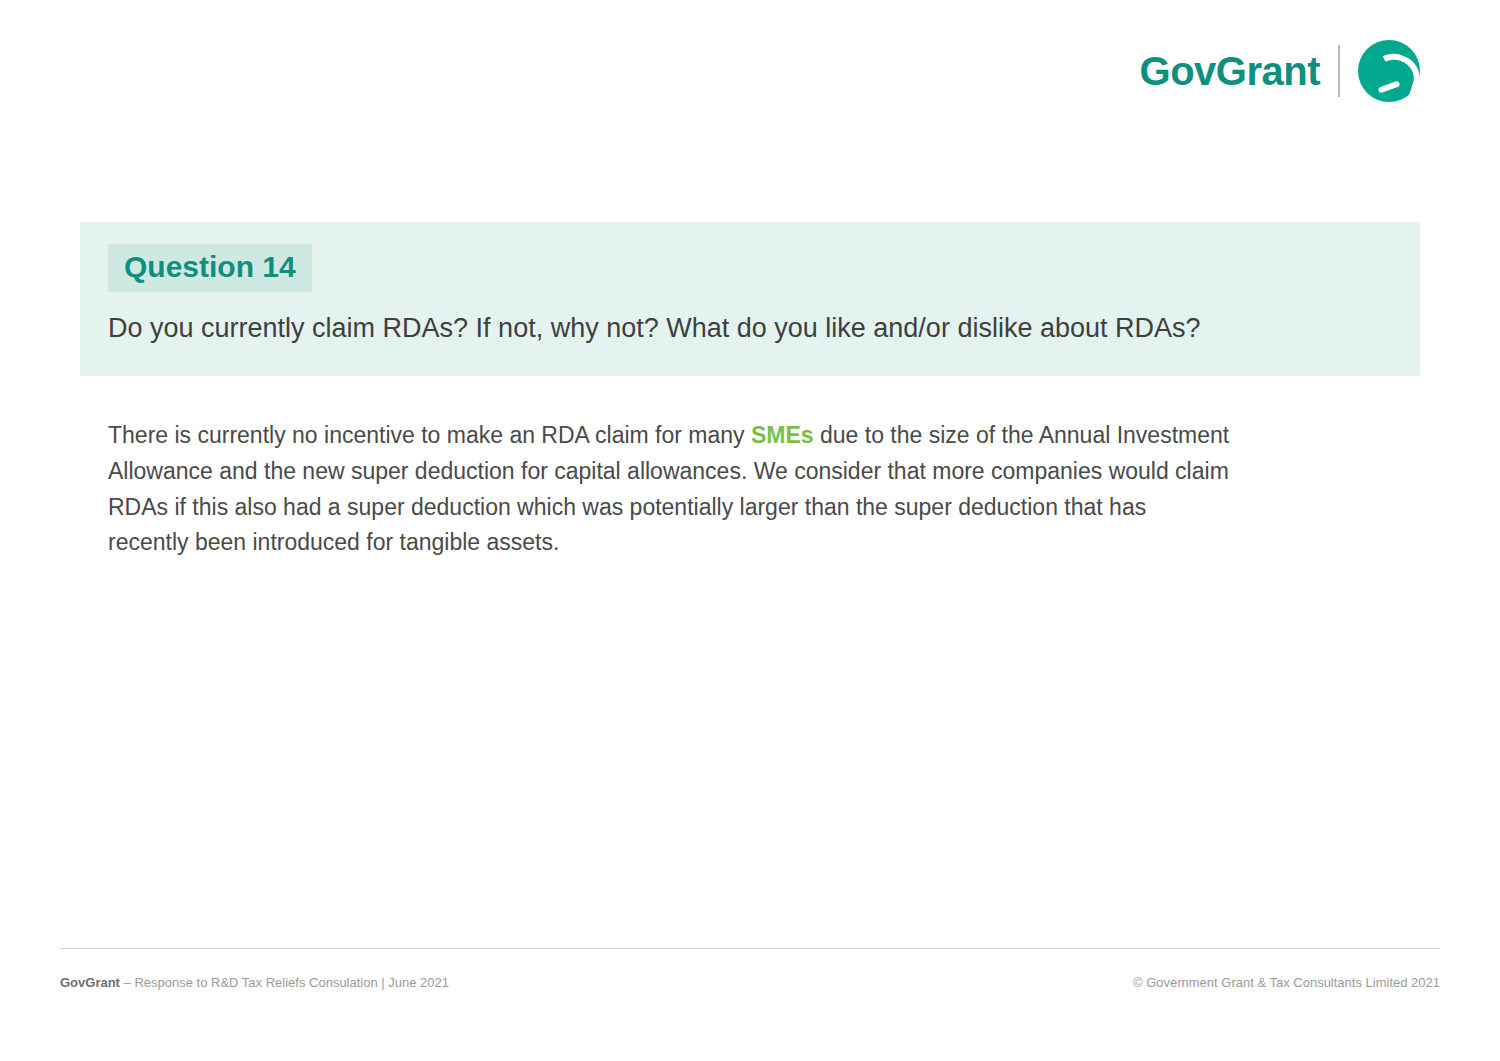Gov Grant
Question 14
Do you currently claim RDAs? If not, why not? What do you like and/or dislike about RDAs?
There is currently no incentive to make an RDA claim for many SMEs due to the size of the Annual Investment Allowance and the new super deduction for capital allowances. We consider that more companies would claim RDAs if this also had a super deduction which was potentially larger than the super deduction that has recently been introduced for tangible assets.
GovGrant – Response to R&D Tax Reliefs Consulation | June 2021
© Government Grant & Tax Consultants Limited 2021